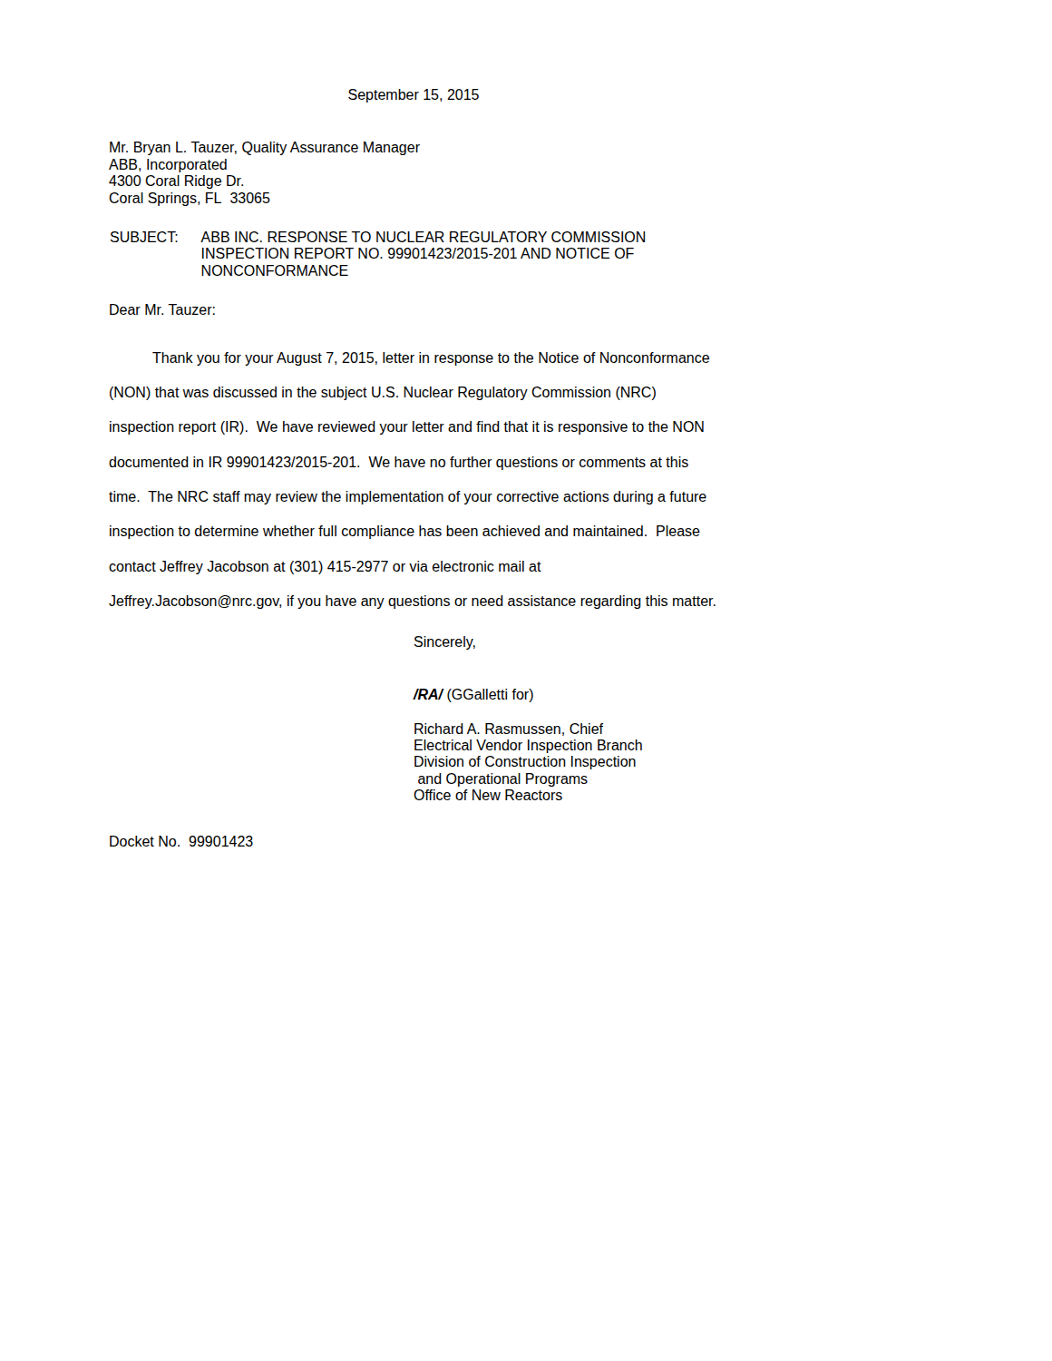September 15, 2015
Mr. Bryan L. Tauzer, Quality Assurance Manager
ABB, Incorporated
4300 Coral Ridge Dr.
Coral Springs, FL 33065
| SUBJECT: | ABB INC. RESPONSE TO NUCLEAR REGULATORY COMMISSION INSPECTION REPORT NO. 99901423/2015-201 AND NOTICE OF NONCONFORMANCE |
Dear Mr. Tauzer:
Thank you for your August 7, 2015, letter in response to the Notice of Nonconformance (NON) that was discussed in the subject U.S. Nuclear Regulatory Commission (NRC) inspection report (IR). We have reviewed your letter and find that it is responsive to the NON documented in IR 99901423/2015-201. We have no further questions or comments at this time. The NRC staff may review the implementation of your corrective actions during a future inspection to determine whether full compliance has been achieved and maintained. Please contact Jeffrey Jacobson at (301) 415-2977 or via electronic mail at Jeffrey.Jacobson@nrc.gov, if you have any questions or need assistance regarding this matter.
Sincerely,
/RA/ (GGalletti for)
Richard A. Rasmussen, Chief
Electrical Vendor Inspection Branch
Division of Construction Inspection
and Operational Programs
Office of New Reactors
Docket No. 99901423